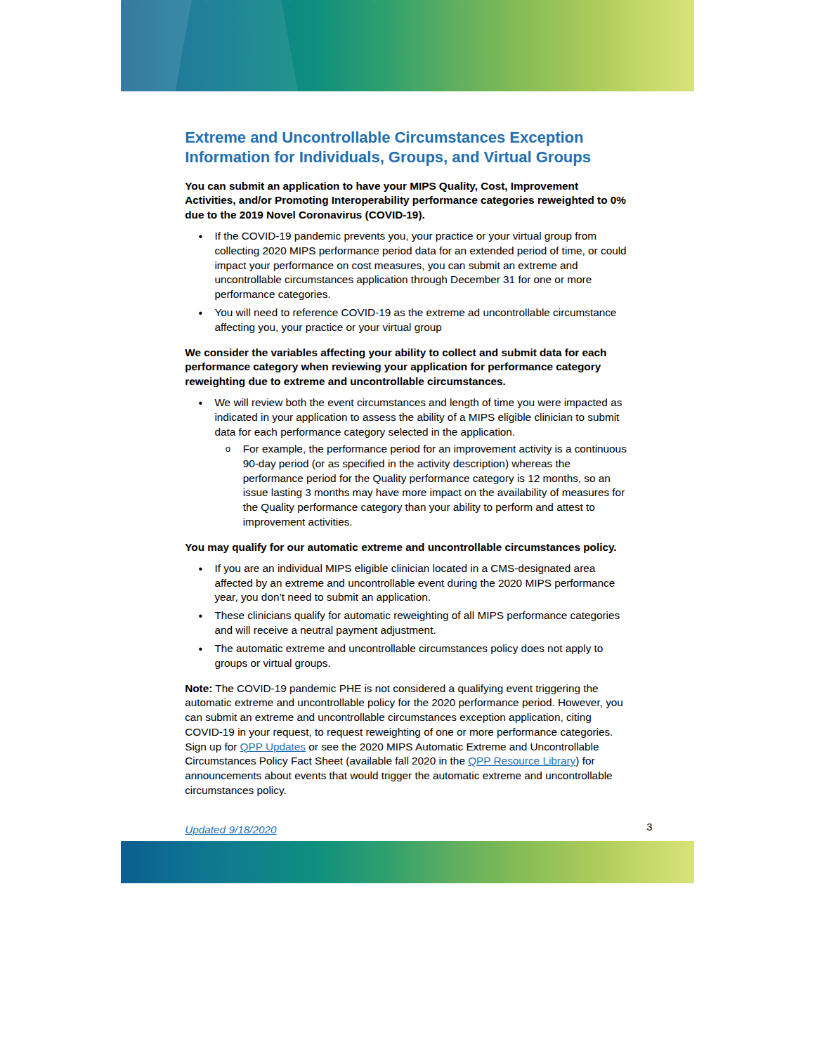Extreme and Uncontrollable Circumstances Exception Information for Individuals, Groups, and Virtual Groups
You can submit an application to have your MIPS Quality, Cost, Improvement Activities, and/or Promoting Interoperability performance categories reweighted to 0% due to the 2019 Novel Coronavirus (COVID-19).
If the COVID-19 pandemic prevents you, your practice or your virtual group from collecting 2020 MIPS performance period data for an extended period of time, or could impact your performance on cost measures, you can submit an extreme and uncontrollable circumstances application through December 31 for one or more performance categories.
You will need to reference COVID-19 as the extreme ad uncontrollable circumstance affecting you, your practice or your virtual group
We consider the variables affecting your ability to collect and submit data for each performance category when reviewing your application for performance category reweighting due to extreme and uncontrollable circumstances.
We will review both the event circumstances and length of time you were impacted as indicated in your application to assess the ability of a MIPS eligible clinician to submit data for each performance category selected in the application.
For example, the performance period for an improvement activity is a continuous 90-day period (or as specified in the activity description) whereas the performance period for the Quality performance category is 12 months, so an issue lasting 3 months may have more impact on the availability of measures for the Quality performance category than your ability to perform and attest to improvement activities.
You may qualify for our automatic extreme and uncontrollable circumstances policy.
If you are an individual MIPS eligible clinician located in a CMS-designated area affected by an extreme and uncontrollable event during the 2020 MIPS performance year, you don’t need to submit an application.
These clinicians qualify for automatic reweighting of all MIPS performance categories and will receive a neutral payment adjustment.
The automatic extreme and uncontrollable circumstances policy does not apply to groups or virtual groups.
Note: The COVID-19 pandemic PHE is not considered a qualifying event triggering the automatic extreme and uncontrollable policy for the 2020 performance period. However, you can submit an extreme and uncontrollable circumstances exception application, citing COVID-19 in your request, to request reweighting of one or more performance categories. Sign up for QPP Updates or see the 2020 MIPS Automatic Extreme and Uncontrollable Circumstances Policy Fact Sheet (available fall 2020 in the QPP Resource Library) for announcements about events that would trigger the automatic extreme and uncontrollable circumstances policy.
Updated 9/18/2020
3